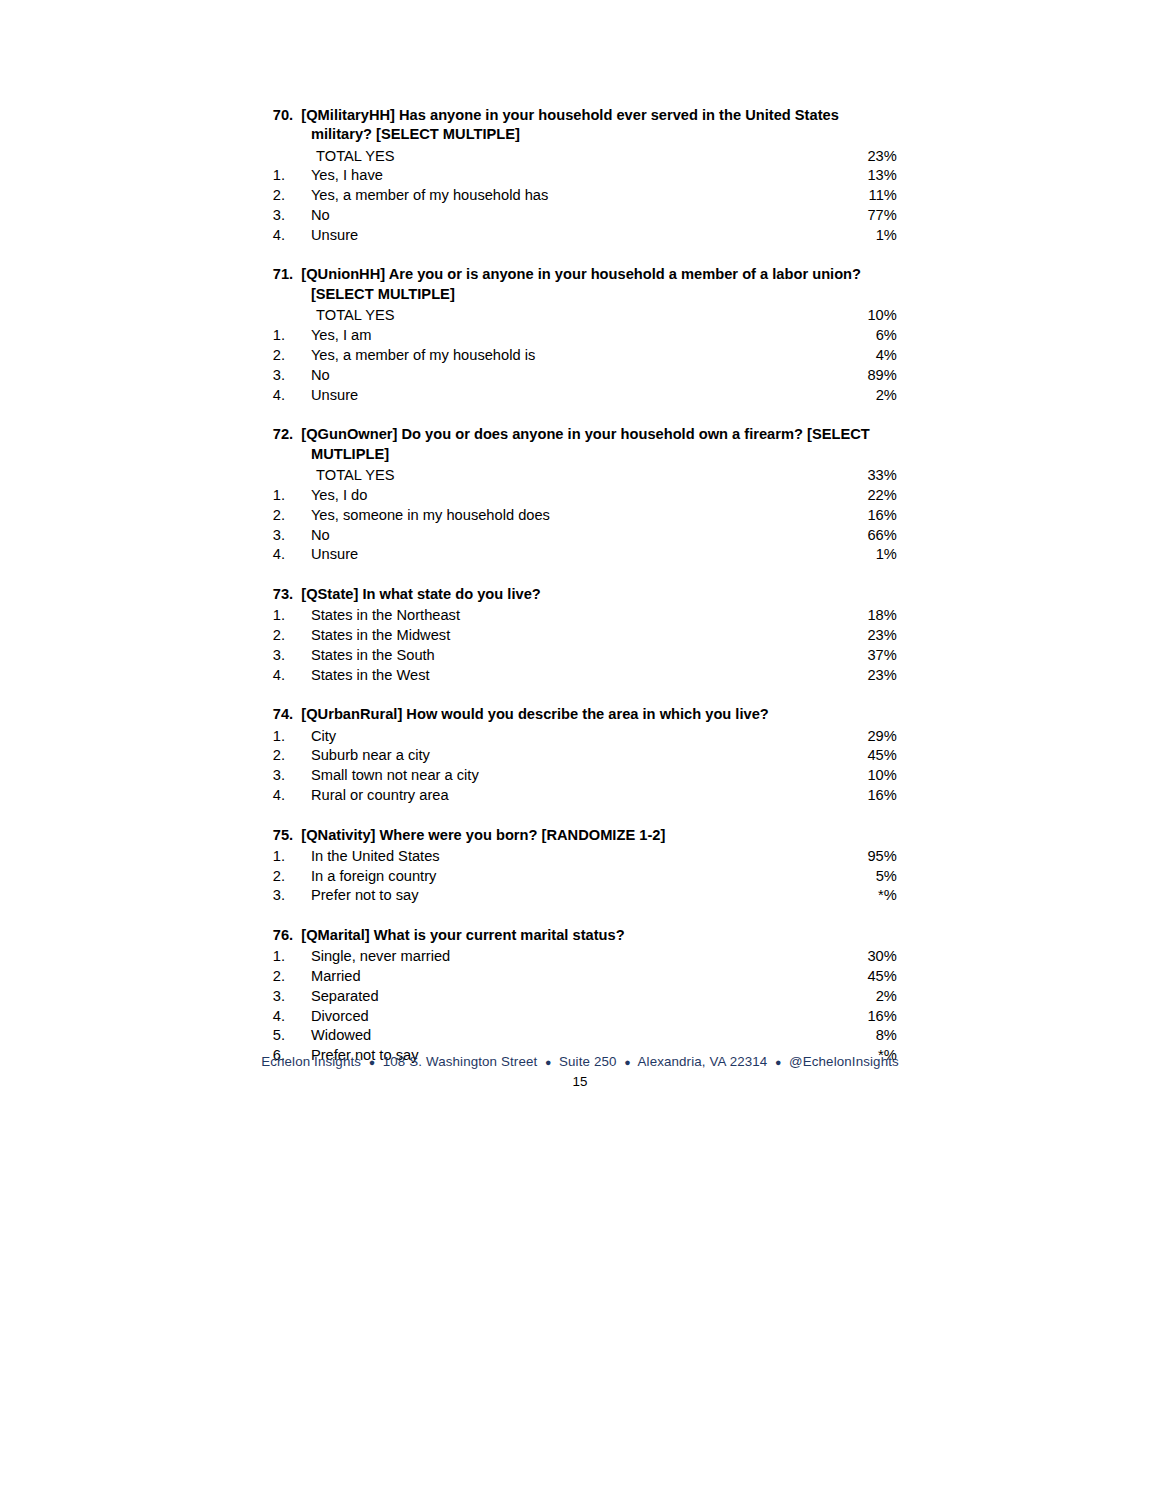70. [QMilitaryHH] Has anyone in your household ever served in the United States military? [SELECT MULTIPLE]
| | TOTAL YES | 23% |
| 1. | Yes, I have | 13% |
| 2. | Yes, a member of my household has | 11% |
| 3. | No | 77% |
| 4. | Unsure | 1% |
71. [QUnionHH] Are you or is anyone in your household a member of a labor union? [SELECT MULTIPLE]
| | TOTAL YES | 10% |
| 1. | Yes, I am | 6% |
| 2. | Yes, a member of my household is | 4% |
| 3. | No | 89% |
| 4. | Unsure | 2% |
72. [QGunOwner] Do you or does anyone in your household own a firearm? [SELECT MUTLIPLE]
| | TOTAL YES | 33% |
| 1. | Yes, I do | 22% |
| 2. | Yes, someone in my household does | 16% |
| 3. | No | 66% |
| 4. | Unsure | 1% |
73. [QState] In what state do you live?
| 1. | States in the Northeast | 18% |
| 2. | States in the Midwest | 23% |
| 3. | States in the South | 37% |
| 4. | States in the West | 23% |
74. [QUrbanRural] How would you describe the area in which you live?
| 1. | City | 29% |
| 2. | Suburb near a city | 45% |
| 3. | Small town not near a city | 10% |
| 4. | Rural or country area | 16% |
75. [QNativity] Where were you born? [RANDOMIZE 1-2]
| 1. | In the United States | 95% |
| 2. | In a foreign country | 5% |
| 3. | Prefer not to say | *% |
76. [QMarital] What is your current marital status?
| 1. | Single, never married | 30% |
| 2. | Married | 45% |
| 3. | Separated | 2% |
| 4. | Divorced | 16% |
| 5. | Widowed | 8% |
| 6. | Prefer not to say | *% |
Echelon Insights ● 108 S. Washington Street ● Suite 250 ● Alexandria, VA 22314 ● @EchelonInsights
15